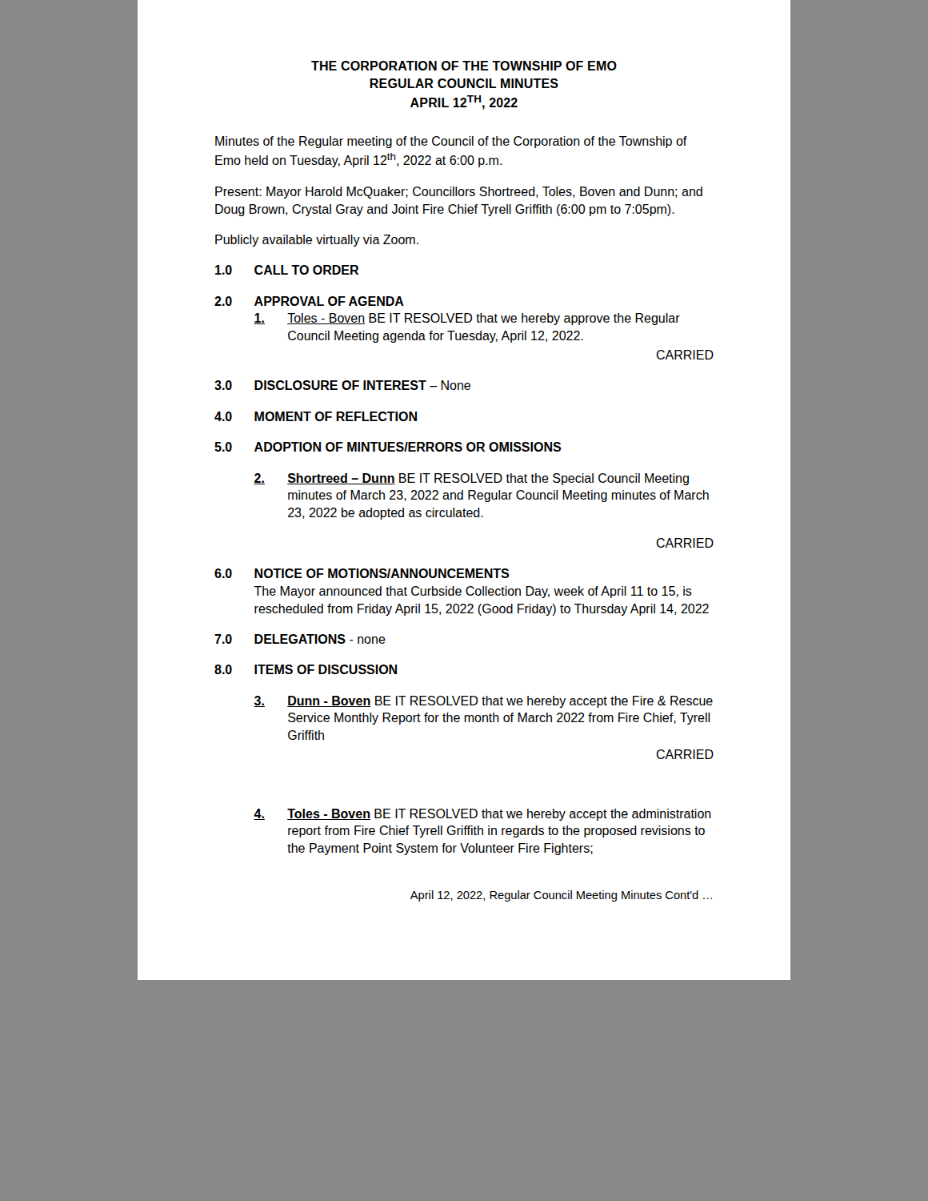THE CORPORATION OF THE TOWNSHIP OF EMO
REGULAR COUNCIL MINUTES
APRIL 12TH, 2022
Minutes of the Regular meeting of the Council of the Corporation of the Township of Emo held on Tuesday, April 12th, 2022 at 6:00 p.m.
Present: Mayor Harold McQuaker; Councillors Shortreed, Toles, Boven and Dunn; and Doug Brown, Crystal Gray and Joint Fire Chief Tyrell Griffith (6:00 pm to 7:05pm).
Publicly available virtually via Zoom.
1.0 CALL TO ORDER
2.0 APPROVAL OF AGENDA
1. Toles - Boven BE IT RESOLVED that we hereby approve the Regular Council Meeting agenda for Tuesday, April 12, 2022.
CARRIED
3.0 DISCLOSURE OF INTEREST – None
4.0 MOMENT OF REFLECTION
5.0 ADOPTION OF MINTUES/ERRORS OR OMISSIONS
2. Shortreed – Dunn BE IT RESOLVED that the Special Council Meeting minutes of March 23, 2022 and Regular Council Meeting minutes of March 23, 2022 be adopted as circulated.
CARRIED
6.0 NOTICE OF MOTIONS/ANNOUNCEMENTS
The Mayor announced that Curbside Collection Day, week of April 11 to 15, is rescheduled from Friday April 15, 2022 (Good Friday) to Thursday April 14, 2022
7.0 DELEGATIONS - none
8.0 ITEMS OF DISCUSSION
3. Dunn - Boven BE IT RESOLVED that we hereby accept the Fire & Rescue Service Monthly Report for the month of March 2022 from Fire Chief, Tyrell Griffith
CARRIED
4. Toles - Boven BE IT RESOLVED that we hereby accept the administration report from Fire Chief Tyrell Griffith in regards to the proposed revisions to the Payment Point System for Volunteer Fire Fighters;
April 12, 2022, Regular Council Meeting Minutes Cont'd …